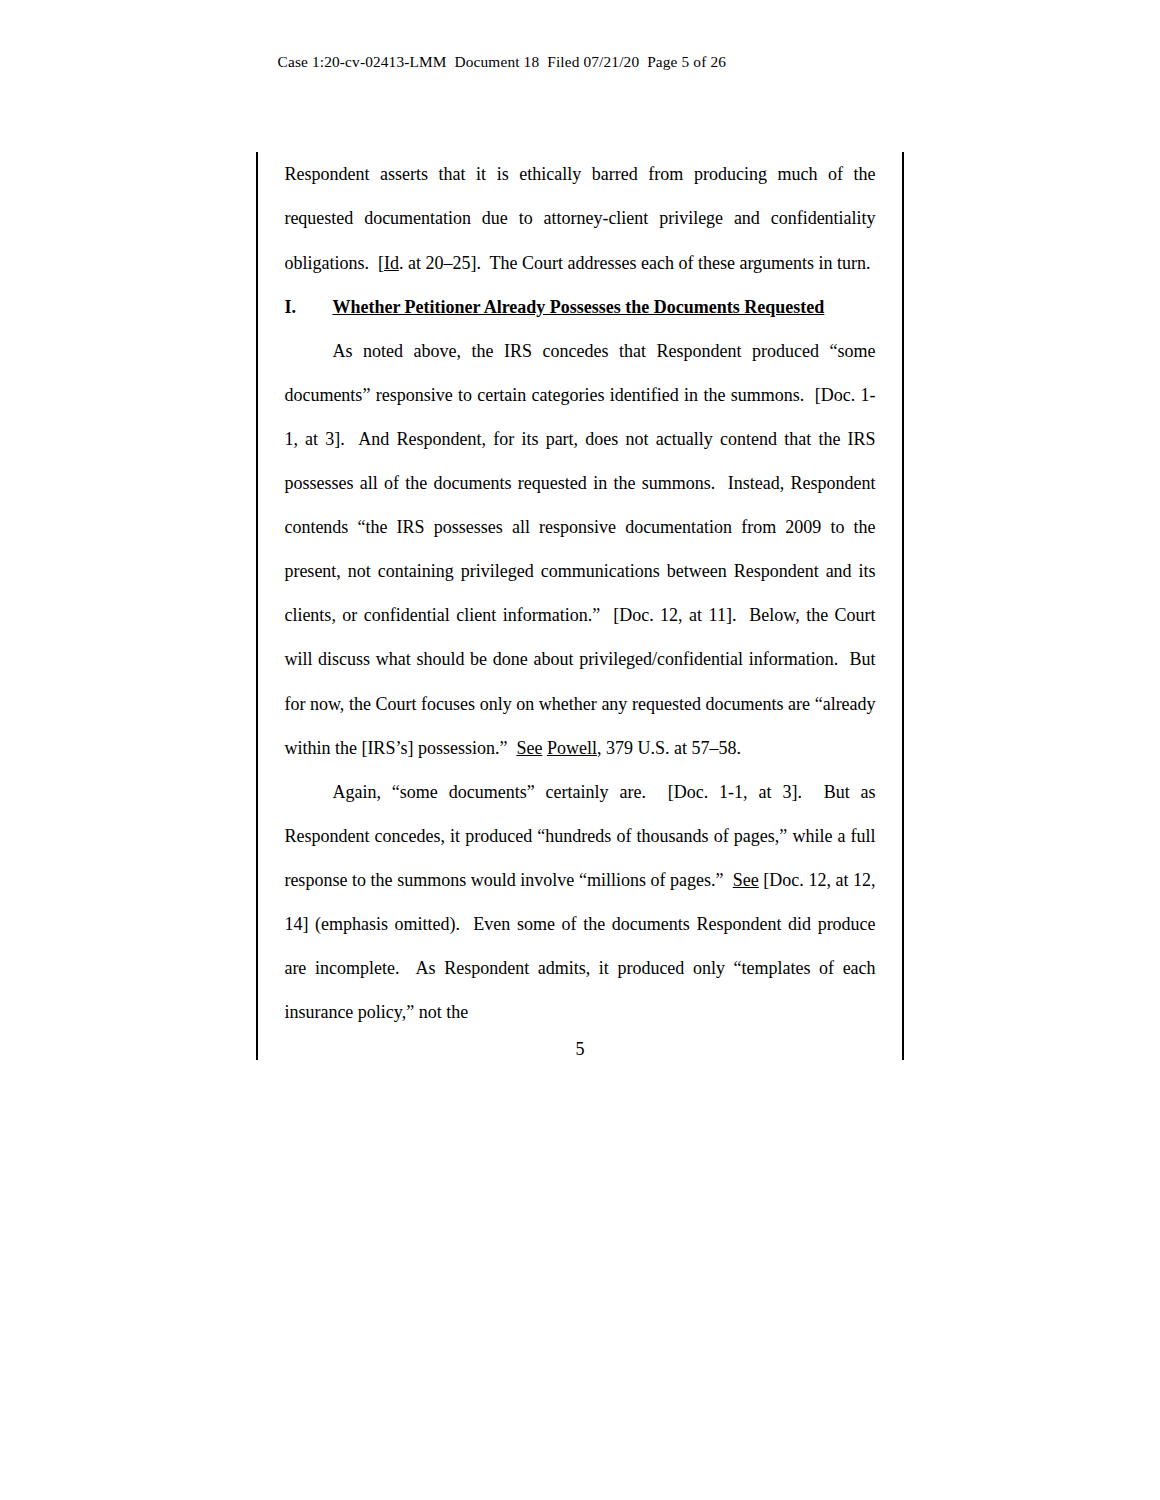Case 1:20-cv-02413-LMM Document 18 Filed 07/21/20 Page 5 of 26
Respondent asserts that it is ethically barred from producing much of the requested documentation due to attorney-client privilege and confidentiality obligations. [Id. at 20–25]. The Court addresses each of these arguments in turn.
I. Whether Petitioner Already Possesses the Documents Requested
As noted above, the IRS concedes that Respondent produced “some documents” responsive to certain categories identified in the summons. [Doc. 1-1, at 3]. And Respondent, for its part, does not actually contend that the IRS possesses all of the documents requested in the summons. Instead, Respondent contends “the IRS possesses all responsive documentation from 2009 to the present, not containing privileged communications between Respondent and its clients, or confidential client information.” [Doc. 12, at 11]. Below, the Court will discuss what should be done about privileged/confidential information. But for now, the Court focuses only on whether any requested documents are “already within the [IRS’s] possession.” See Powell, 379 U.S. at 57–58.
Again, “some documents” certainly are. [Doc. 1-1, at 3]. But as Respondent concedes, it produced “hundreds of thousands of pages,” while a full response to the summons would involve “millions of pages.” See [Doc. 12, at 12, 14] (emphasis omitted). Even some of the documents Respondent did produce are incomplete. As Respondent admits, it produced only “templates of each insurance policy,” not the
5